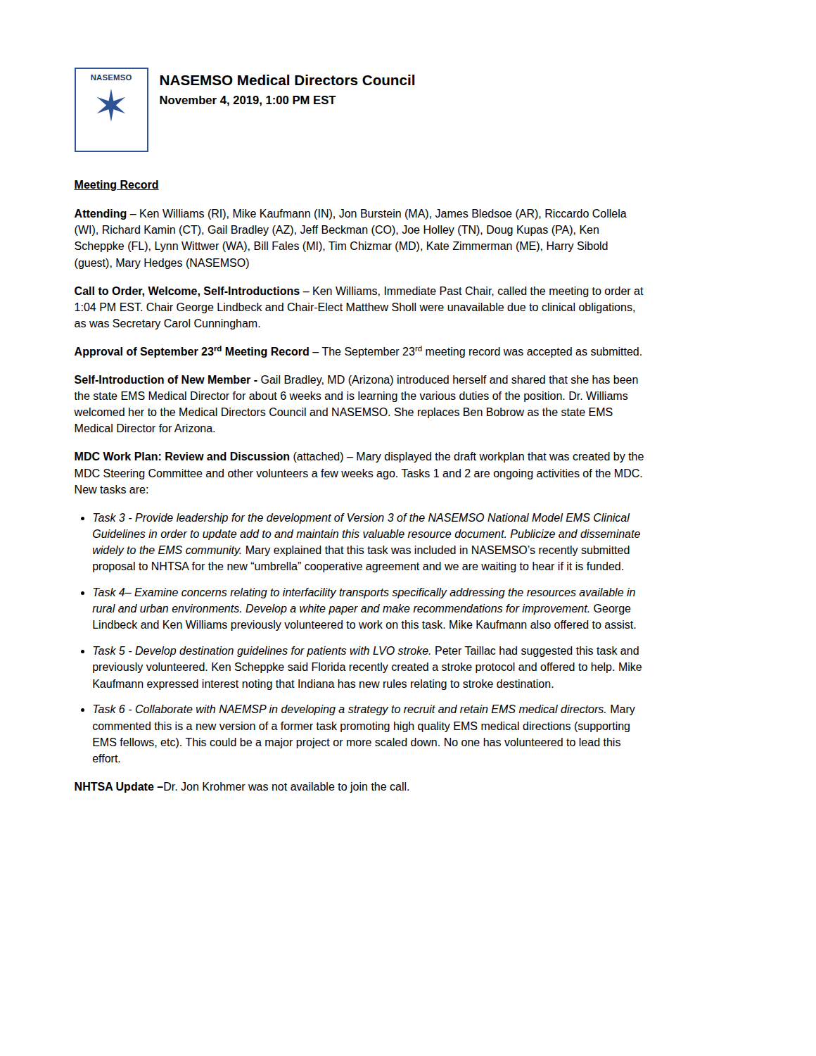NASEMSO ✶
NASEMSO Medical Directors Council
November 4, 2019, 1:00 PM EST
Meeting Record
Attending – Ken Williams (RI), Mike Kaufmann (IN), Jon Burstein (MA), James Bledsoe (AR), Riccardo Collela (WI), Richard Kamin (CT), Gail Bradley (AZ), Jeff Beckman (CO), Joe Holley (TN), Doug Kupas (PA), Ken Scheppke (FL), Lynn Wittwer (WA), Bill Fales (MI), Tim Chizmar (MD), Kate Zimmerman (ME), Harry Sibold (guest), Mary Hedges (NASEMSO)
Call to Order, Welcome, Self-Introductions – Ken Williams, Immediate Past Chair, called the meeting to order at 1:04 PM EST. Chair George Lindbeck and Chair-Elect Matthew Sholl were unavailable due to clinical obligations, as was Secretary Carol Cunningham.
Approval of September 23rd Meeting Record – The September 23rd meeting record was accepted as submitted.
Self-Introduction of New Member - Gail Bradley, MD (Arizona) introduced herself and shared that she has been the state EMS Medical Director for about 6 weeks and is learning the various duties of the position. Dr. Williams welcomed her to the Medical Directors Council and NASEMSO. She replaces Ben Bobrow as the state EMS Medical Director for Arizona.
MDC Work Plan: Review and Discussion (attached) – Mary displayed the draft workplan that was created by the MDC Steering Committee and other volunteers a few weeks ago. Tasks 1 and 2 are ongoing activities of the MDC. New tasks are:
Task 3 - Provide leadership for the development of Version 3 of the NASEMSO National Model EMS Clinical Guidelines in order to update add to and maintain this valuable resource document. Publicize and disseminate widely to the EMS community. Mary explained that this task was included in NASEMSO’s recently submitted proposal to NHTSA for the new “umbrella” cooperative agreement and we are waiting to hear if it is funded.
Task 4– Examine concerns relating to interfacility transports specifically addressing the resources available in rural and urban environments. Develop a white paper and make recommendations for improvement. George Lindbeck and Ken Williams previously volunteered to work on this task. Mike Kaufmann also offered to assist.
Task 5 - Develop destination guidelines for patients with LVO stroke. Peter Taillac had suggested this task and previously volunteered. Ken Scheppke said Florida recently created a stroke protocol and offered to help. Mike Kaufmann expressed interest noting that Indiana has new rules relating to stroke destination.
Task 6 - Collaborate with NAEMSP in developing a strategy to recruit and retain EMS medical directors. Mary commented this is a new version of a former task promoting high quality EMS medical directions (supporting EMS fellows, etc). This could be a major project or more scaled down. No one has volunteered to lead this effort.
NHTSA Update –Dr. Jon Krohmer was not available to join the call.